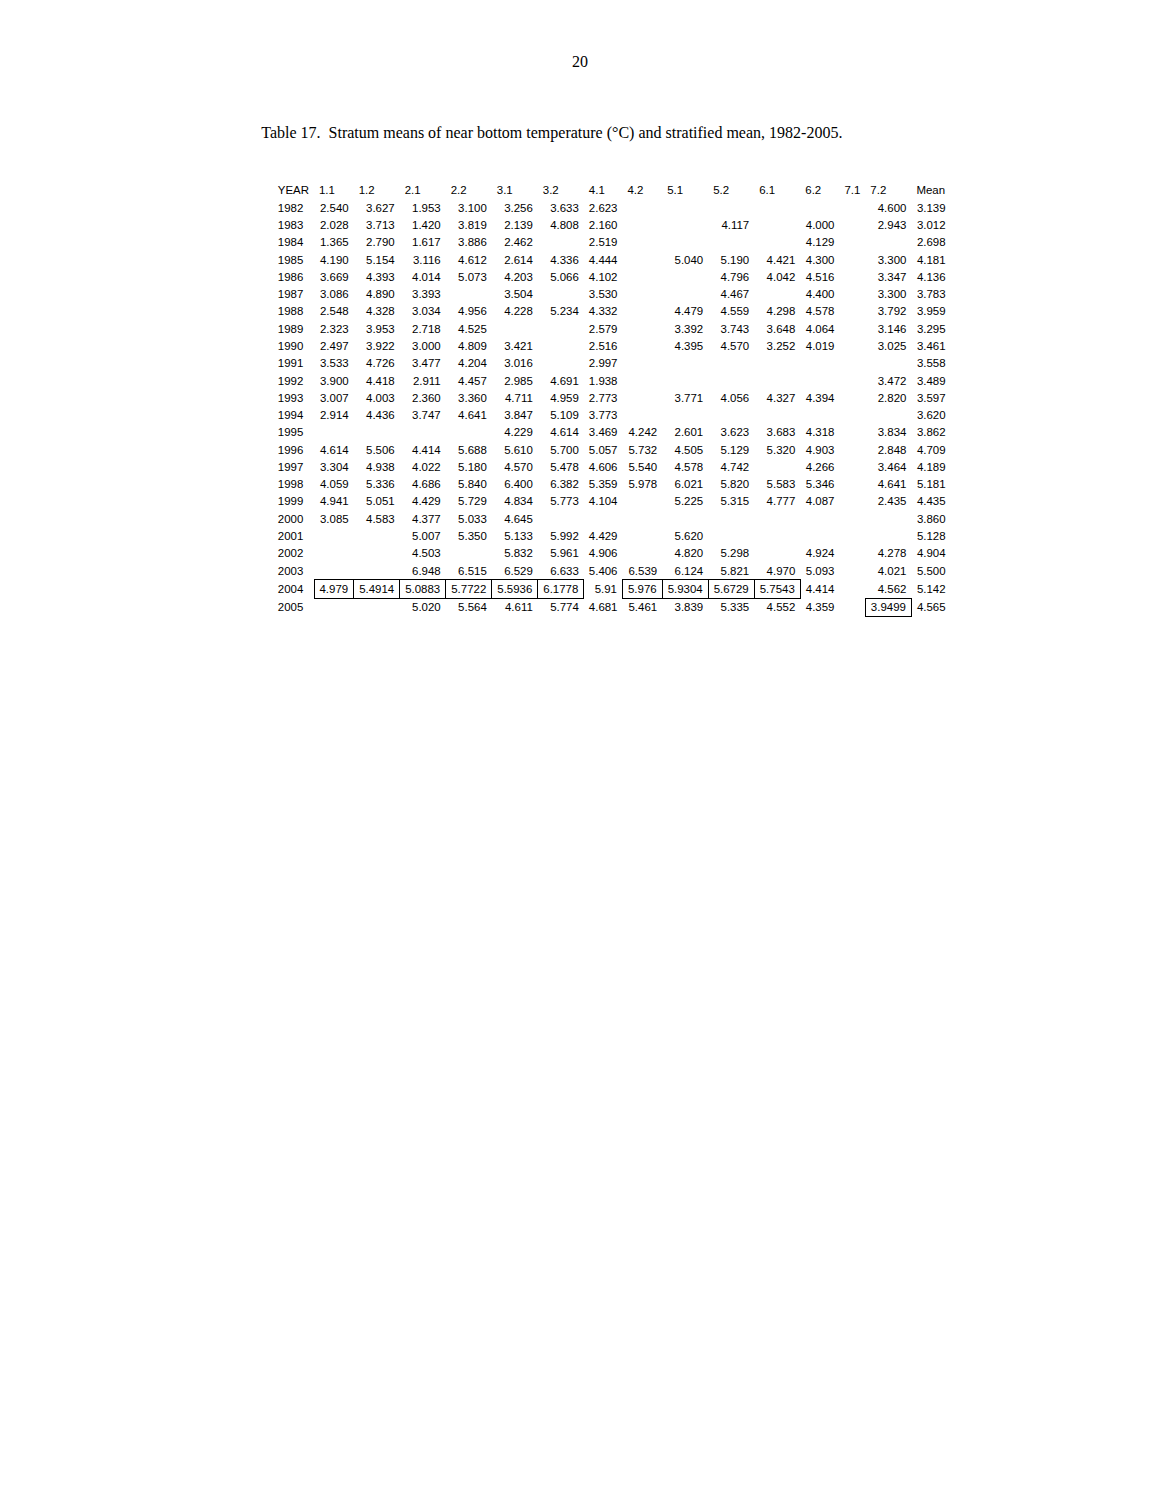20
Table 17. Stratum means of near bottom temperature (°C) and stratified mean, 1982-2005.
| YEAR | 1.1 | 1.2 | 2.1 | 2.2 | 3.1 | 3.2 | 4.1 | 4.2 | 5.1 | 5.2 | 6.1 | 6.2 | 7.1 | 7.2 | Mean |
| --- | --- | --- | --- | --- | --- | --- | --- | --- | --- | --- | --- | --- | --- | --- | --- |
| 1982 | 2.540 | 3.627 | 1.953 | 3.100 | 3.256 | 3.633 | 2.623 | | | | | | | 4.600 | 3.139 |
| 1983 | 2.028 | 3.713 | 1.420 | 3.819 | 2.139 | 4.808 | 2.160 | | | 4.117 | | 4.000 | | 2.943 | 3.012 |
| 1984 | 1.365 | 2.790 | 1.617 | 3.886 | 2.462 | | 2.519 | | | | | 4.129 | | | 2.698 |
| 1985 | 4.190 | 5.154 | 3.116 | 4.612 | 2.614 | 4.336 | 4.444 | | 5.040 | 5.190 | 4.421 | 4.300 | | 3.300 | 4.181 |
| 1986 | 3.669 | 4.393 | 4.014 | 5.073 | 4.203 | 5.066 | 4.102 | | | 4.796 | 4.042 | 4.516 | | 3.347 | 4.136 |
| 1987 | 3.086 | 4.890 | 3.393 | | 3.504 | | 3.530 | | | 4.467 | | 4.400 | | 3.300 | 3.783 |
| 1988 | 2.548 | 4.328 | 3.034 | 4.956 | 4.228 | 5.234 | 4.332 | | 4.479 | 4.559 | 4.298 | 4.578 | | 3.792 | 3.959 |
| 1989 | 2.323 | 3.953 | 2.718 | 4.525 | | | 2.579 | | 3.392 | 3.743 | 3.648 | 4.064 | | 3.146 | 3.295 |
| 1990 | 2.497 | 3.922 | 3.000 | 4.809 | 3.421 | | 2.516 | | 4.395 | 4.570 | 3.252 | 4.019 | | 3.025 | 3.461 |
| 1991 | 3.533 | 4.726 | 3.477 | 4.204 | 3.016 | | 2.997 | | | | | | | | 3.558 |
| 1992 | 3.900 | 4.418 | 2.911 | 4.457 | 2.985 | 4.691 | 1.938 | | | | | | | 3.472 | 3.489 |
| 1993 | 3.007 | 4.003 | 2.360 | 3.360 | 4.711 | 4.959 | 2.773 | | 3.771 | 4.056 | 4.327 | 4.394 | | 2.820 | 3.597 |
| 1994 | 2.914 | 4.436 | 3.747 | 4.641 | 3.847 | 5.109 | 3.773 | | | | | | | | 3.620 |
| 1995 | | | | | 4.229 | 4.614 | 3.469 | 4.242 | 2.601 | 3.623 | 3.683 | 4.318 | | 3.834 | 3.862 |
| 1996 | 4.614 | 5.506 | 4.414 | 5.688 | 5.610 | 5.700 | 5.057 | 5.732 | 4.505 | 5.129 | 5.320 | 4.903 | | 2.848 | 4.709 |
| 1997 | 3.304 | 4.938 | 4.022 | 5.180 | 4.570 | 5.478 | 4.606 | 5.540 | 4.578 | 4.742 | | 4.266 | | 3.464 | 4.189 |
| 1998 | 4.059 | 5.336 | 4.686 | 5.840 | 6.400 | 6.382 | 5.359 | 5.978 | 6.021 | 5.820 | 5.583 | 5.346 | | 4.641 | 5.181 |
| 1999 | 4.941 | 5.051 | 4.429 | 5.729 | 4.834 | 5.773 | 4.104 | | 5.225 | 5.315 | 4.777 | 4.087 | | 2.435 | 4.435 |
| 2000 | 3.085 | 4.583 | 4.377 | 5.033 | 4.645 | | | | | | | | | | 3.860 |
| 2001 | | | 5.007 | 5.350 | 5.133 | 5.992 | 4.429 | | 5.620 | | | | | | 5.128 |
| 2002 | | | 4.503 | | 5.832 | 5.961 | 4.906 | | 4.820 | 5.298 | | 4.924 | | 4.278 | 4.904 |
| 2003 | | | 6.948 | 6.515 | 6.529 | 6.633 | 5.406 | 6.539 | 6.124 | 5.821 | 4.970 | 5.093 | | 4.021 | 5.500 |
| 2004 | 4.979 | 5.4914 | 5.0883 | 5.7722 | 5.5936 | 6.1778 | 5.91 | 5.976 | 5.9304 | 5.6729 | 5.7543 | 4.414 | | 4.562 | 5.142 |
| 2005 | | | 5.020 | 5.564 | 4.611 | 5.774 | 4.681 | 5.461 | 3.839 | 5.335 | 4.552 | 4.359 | | 3.9499 | 4.565 |